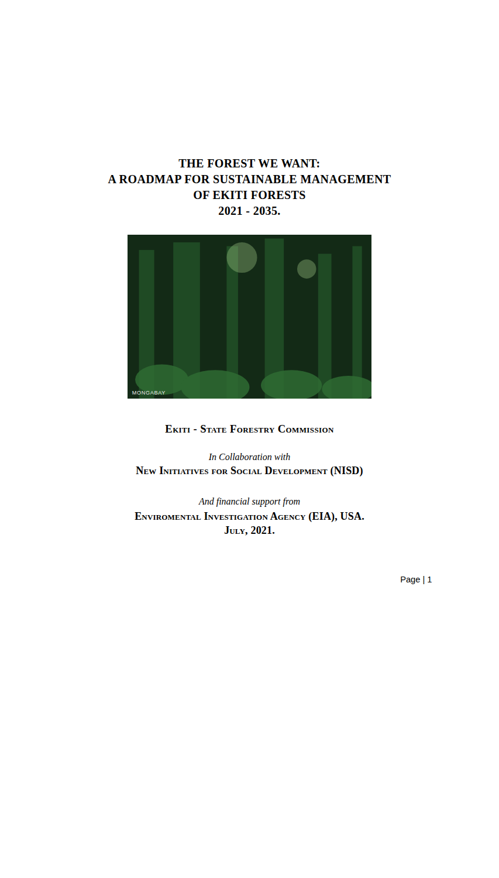The Forest We Want: A Roadmap for Sustainable Management of Ekiti Forests 2021 - 2035.
Ekiti - State Forestry Commission
In Collaboration with
New Initiatives for Social Development (NISD)
And financial support from
Enviromental Investigation Agency (EIA), USA. July, 2021.
Page | 1